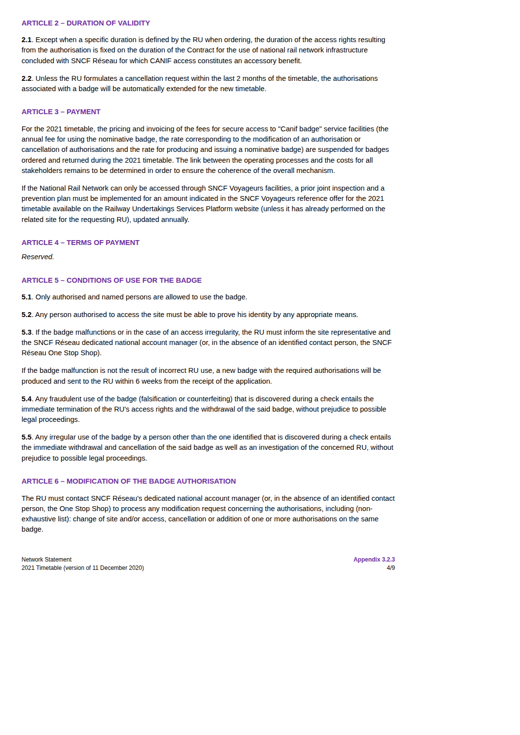Article 2 – Duration of validity
2.1. Except when a specific duration is defined by the RU when ordering, the duration of the access rights resulting from the authorisation is fixed on the duration of the Contract for the use of national rail network infrastructure concluded with SNCF Réseau for which CANIF access constitutes an accessory benefit.
2.2. Unless the RU formulates a cancellation request within the last 2 months of the timetable, the authorisations associated with a badge will be automatically extended for the new timetable.
Article 3 – Payment
For the 2021 timetable, the pricing and invoicing of the fees for secure access to "Canif badge" service facilities (the annual fee for using the nominative badge, the rate corresponding to the modification of an authorisation or cancellation of authorisations and the rate for producing and issuing a nominative badge) are suspended for badges ordered and returned during the 2021 timetable. The link between the operating processes and the costs for all stakeholders remains to be determined in order to ensure the coherence of the overall mechanism.
If the National Rail Network can only be accessed through SNCF Voyageurs facilities, a prior joint inspection and a prevention plan must be implemented for an amount indicated in the SNCF Voyageurs reference offer for the 2021 timetable available on the Railway Undertakings Services Platform website (unless it has already performed on the related site for the requesting RU), updated annually.
Article 4 – Terms of payment
Reserved.
Article 5 – Conditions of use for the badge
5.1. Only authorised and named persons are allowed to use the badge.
5.2. Any person authorised to access the site must be able to prove his identity by any appropriate means.
5.3. If the badge malfunctions or in the case of an access irregularity, the RU must inform the site representative and the SNCF Réseau dedicated national account manager (or, in the absence of an identified contact person, the SNCF Réseau One Stop Shop).
If the badge malfunction is not the result of incorrect RU use, a new badge with the required authorisations will be produced and sent to the RU within 6 weeks from the receipt of the application.
5.4. Any fraudulent use of the badge (falsification or counterfeiting) that is discovered during a check entails the immediate termination of the RU's access rights and the withdrawal of the said badge, without prejudice to possible legal proceedings.
5.5. Any irregular use of the badge by a person other than the one identified that is discovered during a check entails the immediate withdrawal and cancellation of the said badge as well as an investigation of the concerned RU, without prejudice to possible legal proceedings.
Article 6 – Modification of the badge authorisation
The RU must contact SNCF Réseau's dedicated national account manager (or, in the absence of an identified contact person, the One Stop Shop) to process any modification request concerning the authorisations, including (non-exhaustive list): change of site and/or access, cancellation or addition of one or more authorisations on the same badge.
Network Statement
2021 Timetable (version of 11 December 2020)
Appendix 3.2.3
4/9